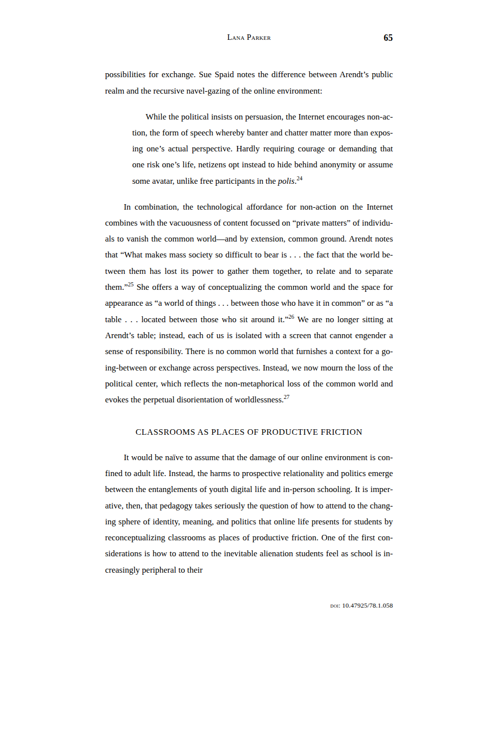Lana Parker 65
possibilities for exchange. Sue Spaid notes the difference between Arendt’s public realm and the recursive navel-gazing of the online environment:
While the political insists on persuasion, the Internet encourages non-action, the form of speech whereby banter and chatter matter more than exposing one’s actual perspective. Hardly requiring courage or demanding that one risk one’s life, netizens opt instead to hide behind anonymity or assume some avatar, unlike free participants in the polis.24
In combination, the technological affordance for non-action on the Internet combines with the vacuousness of content focussed on “private matters” of individuals to vanish the common world—and by extension, common ground. Arendt notes that “What makes mass society so difficult to bear is . . . the fact that the world between them has lost its power to gather them together, to relate and to separate them.”25 She offers a way of conceptualizing the common world and the space for appearance as “a world of things . . . between those who have it in common” or as “a table . . . located between those who sit around it.”26 We are no longer sitting at Arendt’s table; instead, each of us is isolated with a screen that cannot engender a sense of responsibility. There is no common world that furnishes a context for a going-between or exchange across perspectives. Instead, we now mourn the loss of the political center, which reflects the non-metaphorical loss of the common world and evokes the perpetual disorientation of worldlessness.27
Classrooms as Places of Productive Friction
It would be naïve to assume that the damage of our online environment is confined to adult life. Instead, the harms to prospective relationality and politics emerge between the entanglements of youth digital life and in-person schooling. It is imperative, then, that pedagogy takes seriously the question of how to attend to the changing sphere of identity, meaning, and politics that online life presents for students by reconceptualizing classrooms as places of productive friction. One of the first considerations is how to attend to the inevitable alienation students feel as school is increasingly peripheral to their
doi: 10.47925/78.1.058